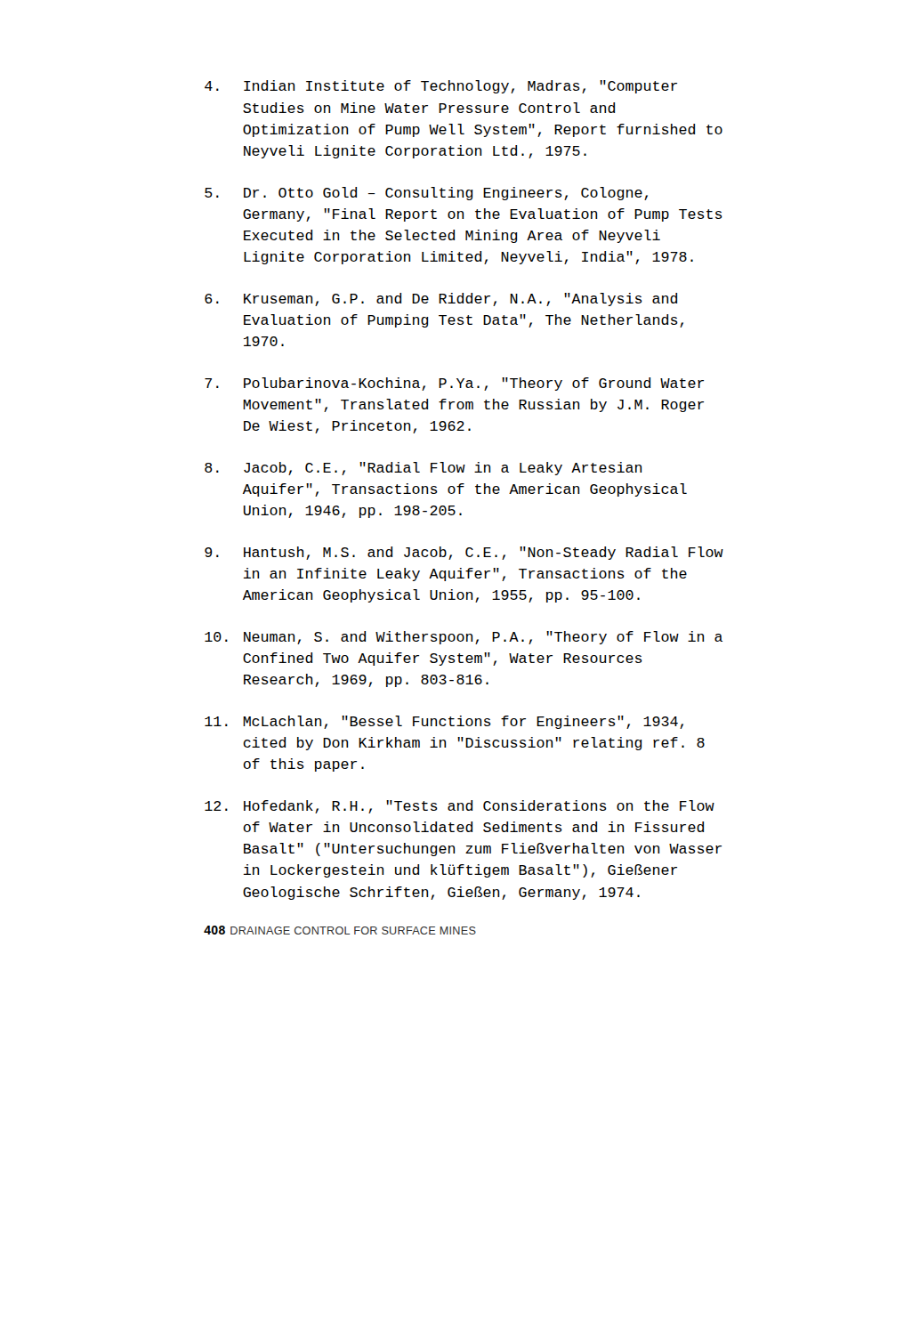4. Indian Institute of Technology, Madras, "Computer Studies on Mine Water Pressure Control and Optimization of Pump Well System", Report furnished to Neyveli Lignite Corporation Ltd., 1975.
5. Dr. Otto Gold – Consulting Engineers, Cologne, Germany, "Final Report on the Evaluation of Pump Tests Executed in the Selected Mining Area of Neyveli Lignite Corporation Limited, Neyveli, India", 1978.
6. Kruseman, G.P. and De Ridder, N.A., "Analysis and Evaluation of Pumping Test Data", The Netherlands, 1970.
7. Polubarinova-Kochina, P.Ya., "Theory of Ground Water Movement", Translated from the Russian by J.M. Roger De Wiest, Princeton, 1962.
8. Jacob, C.E., "Radial Flow in a Leaky Artesian Aquifer", Transactions of the American Geophysical Union, 1946, pp. 198-205.
9. Hantush, M.S. and Jacob, C.E., "Non-Steady Radial Flow in an Infinite Leaky Aquifer", Transactions of the American Geophysical Union, 1955, pp. 95-100.
10. Neuman, S. and Witherspoon, P.A., "Theory of Flow in a Confined Two Aquifer System", Water Resources Research, 1969, pp. 803-816.
11. McLachlan, "Bessel Functions for Engineers", 1934, cited by Don Kirkham in "Discussion" relating ref. 8 of this paper.
12. Hofedank, R.H., "Tests and Considerations on the Flow of Water in Unconsolidated Sediments and in Fissured Basalt" ("Untersuchungen zum Fließverhalten von Wasser in Lockergestein und klüftigem Basalt"), Gießener Geologische Schriften, Gießen, Germany, 1974.
408 DRAINAGE CONTROL FOR SURFACE MINES